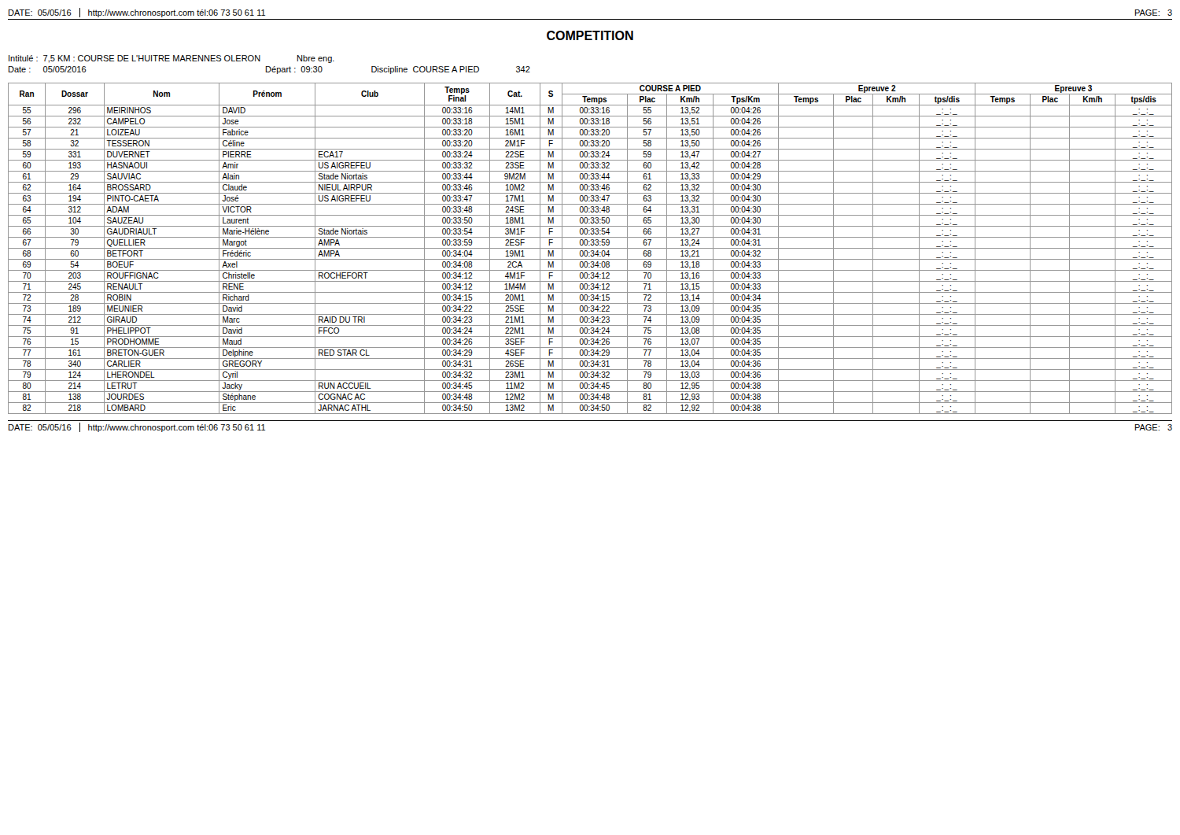DATE: 05/05/16
http://www.chronosport.com tél:06 73 50 61 11
PAGE: 3
COMPETITION
| Intitulé : | 7,5 KM : COURSE DE L'HUITRE MARENNES OLERON | Nbre eng. |
| Date : | 05/05/2016 | Départ : 09:30 | Discipline | COURSE A PIED | 342 |
| Ran | Dossar | Nom | Prénom | Club | Temps Final | Cat. | S | COURSE A PIED | Epreuve 2 | Epreuve 3 |
| --- | --- | --- | --- | --- | --- | --- | --- | --- | --- | --- |
| Temps | Plac | Km/h | Tps/Km | Temps | Plac | Km/h | tps/dis | Temps | Plac | Km/h | tps/dis |
| 55 | 296 | MEIRINHOS | DAVID | | 00:33:16 | 14M1 | M | 00:33:16 | 55 | 13,52 | 00:04:26 | | | | _:_:_ | | | | _:_:_ |
| 56 | 232 | CAMPELO | Jose | | 00:33:18 | 15M1 | M | 00:33:18 | 56 | 13,51 | 00:04:26 | | | | _:_:_ | | | | _:_:_ |
| 57 | 21 | LOIZEAU | Fabrice | | 00:33:20 | 16M1 | M | 00:33:20 | 57 | 13,50 | 00:04:26 | | | | _:_:_ | | | | _:_:_ |
| 58 | 32 | TESSERON | Céline | | 00:33:20 | 2M1F | F | 00:33:20 | 58 | 13,50 | 00:04:26 | | | | _:_:_ | | | | _:_:_ |
| 59 | 331 | DUVERNET | PIERRE | ECA17 | 00:33:24 | 22SE | M | 00:33:24 | 59 | 13,47 | 00:04:27 | | | | _:_:_ | | | | _:_:_ |
| 60 | 193 | HASNAOUI | Amir | US AIGREFEU | 00:33:32 | 23SE | M | 00:33:32 | 60 | 13,42 | 00:04:28 | | | | _:_:_ | | | | _:_:_ |
| 61 | 29 | SAUVIAC | Alain | Stade Niortais | 00:33:44 | 9M2M | M | 00:33:44 | 61 | 13,33 | 00:04:29 | | | | _:_:_ | | | | _:_:_ |
| 62 | 164 | BROSSARD | Claude | NIEUL AIRPUR | 00:33:46 | 10M2 | M | 00:33:46 | 62 | 13,32 | 00:04:30 | | | | _:_:_ | | | | _:_:_ |
| 63 | 194 | PINTO-CAETA | José | US AIGREFEU | 00:33:47 | 17M1 | M | 00:33:47 | 63 | 13,32 | 00:04:30 | | | | _:_:_ | | | | _:_:_ |
| 64 | 312 | ADAM | VICTOR | | 00:33:48 | 24SE | M | 00:33:48 | 64 | 13,31 | 00:04:30 | | | | _:_:_ | | | | _:_:_ |
| 65 | 104 | SAUZEAU | Laurent | | 00:33:50 | 18M1 | M | 00:33:50 | 65 | 13,30 | 00:04:30 | | | | _:_:_ | | | | _:_:_ |
| 66 | 30 | GAUDRIAULT | Marie-Hélène | Stade Niortais | 00:33:54 | 3M1F | F | 00:33:54 | 66 | 13,27 | 00:04:31 | | | | _:_:_ | | | | _:_:_ |
| 67 | 79 | QUELLIER | Margot | AMPA | 00:33:59 | 2ESF | F | 00:33:59 | 67 | 13,24 | 00:04:31 | | | | _:_:_ | | | | _:_:_ |
| 68 | 60 | BETFORT | Frédéric | AMPA | 00:34:04 | 19M1 | M | 00:34:04 | 68 | 13,21 | 00:04:32 | | | | _:_:_ | | | | _:_:_ |
| 69 | 54 | BOEUF | Axel | | 00:34:08 | 2CA | M | 00:34:08 | 69 | 13,18 | 00:04:33 | | | | _:_:_ | | | | _:_:_ |
| 70 | 203 | ROUFFIGNAC | Christelle | ROCHEFORT | 00:34:12 | 4M1F | F | 00:34:12 | 70 | 13,16 | 00:04:33 | | | | _:_:_ | | | | _:_:_ |
| 71 | 245 | RENAULT | RENE | | 00:34:12 | 1M4M | M | 00:34:12 | 71 | 13,15 | 00:04:33 | | | | _:_:_ | | | | _:_:_ |
| 72 | 28 | ROBIN | Richard | | 00:34:15 | 20M1 | M | 00:34:15 | 72 | 13,14 | 00:04:34 | | | | _:_:_ | | | | _:_:_ |
| 73 | 189 | MEUNIER | David | | 00:34:22 | 25SE | M | 00:34:22 | 73 | 13,09 | 00:04:35 | | | | _:_:_ | | | | _:_:_ |
| 74 | 212 | GIRAUD | Marc | RAID DU TRI | 00:34:23 | 21M1 | M | 00:34:23 | 74 | 13,09 | 00:04:35 | | | | _:_:_ | | | | _:_:_ |
| 75 | 91 | PHELIPPOT | David | FFCO | 00:34:24 | 22M1 | M | 00:34:24 | 75 | 13,08 | 00:04:35 | | | | _:_:_ | | | | _:_:_ |
| 76 | 15 | PRODHOMME | Maud | | 00:34:26 | 3SEF | F | 00:34:26 | 76 | 13,07 | 00:04:35 | | | | _:_:_ | | | | _:_:_ |
| 77 | 161 | BRETON-GUER | Delphine | RED STAR CL | 00:34:29 | 4SEF | F | 00:34:29 | 77 | 13,04 | 00:04:35 | | | | _:_:_ | | | | _:_:_ |
| 78 | 340 | CARLIER | GREGORY | | 00:34:31 | 26SE | M | 00:34:31 | 78 | 13,04 | 00:04:36 | | | | _:_:_ | | | | _:_:_ |
| 79 | 124 | LHERONDEL | Cyril | | 00:34:32 | 23M1 | M | 00:34:32 | 79 | 13,03 | 00:04:36 | | | | _:_:_ | | | | _:_:_ |
| 80 | 214 | LETRUT | Jacky | RUN ACCUEIL | 00:34:45 | 11M2 | M | 00:34:45 | 80 | 12,95 | 00:04:38 | | | | _:_:_ | | | | _:_:_ |
| 81 | 138 | JOURDES | Stéphane | COGNAC AC | 00:34:48 | 12M2 | M | 00:34:48 | 81 | 12,93 | 00:04:38 | | | | _:_:_ | | | | _:_:_ |
| 82 | 218 | LOMBARD | Eric | JARNAC ATHL | 00:34:50 | 13M2 | M | 00:34:50 | 82 | 12,92 | 00:04:38 | | | | _:_:_ | | | | _:_:_ |
DATE: 05/05/16
http://www.chronosport.com tél:06 73 50 61 11
PAGE: 3